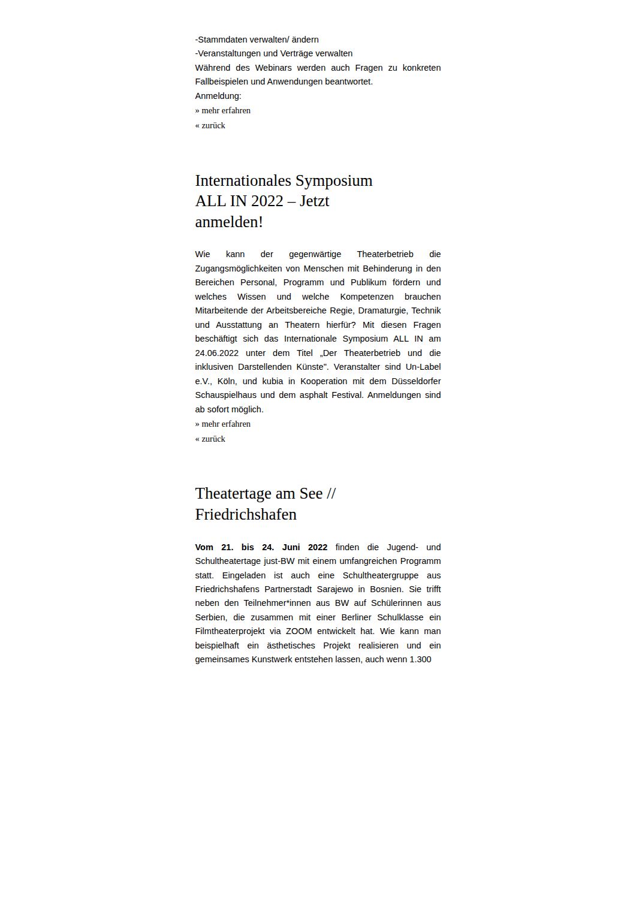-Stammdaten verwalten/ ändern
-Veranstaltungen und Verträge verwalten
Während des Webinars werden auch Fragen zu konkreten Fallbeispielen und Anwendungen beantwortet.
Anmeldung:
» mehr erfahren
« zurück
Internationales Symposium
ALL IN 2022 – Jetzt
anmelden!
Wie kann der gegenwärtige Theaterbetrieb die Zugangsmöglichkeiten von Menschen mit Behinderung in den Bereichen Personal, Programm und Publikum fördern und welches Wissen und welche Kompetenzen brauchen Mitarbeitende der Arbeitsbereiche Regie, Dramaturgie, Technik und Ausstattung an Theatern hierfür? Mit diesen Fragen beschäftigt sich das Internationale Symposium ALL IN am 24.06.2022 unter dem Titel „Der Theaterbetrieb und die inklusiven Darstellenden Künste". Veranstalter sind Un-Label e.V., Köln, und kubia in Kooperation mit dem Düsseldorfer Schauspielhaus und dem asphalt Festival. Anmeldungen sind ab sofort möglich.
» mehr erfahren
« zurück
Theatertage am See //
Friedrichshafen
Vom 21. bis 24. Juni 2022 finden die Jugend- und Schultheatertage just-BW mit einem umfangreichen Programm statt. Eingeladen ist auch eine Schultheatergruppe aus Friedrichshafens Partnerstadt Sarajewo in Bosnien. Sie trifft neben den Teilnehmer*innen aus BW auf Schülerinnen aus Serbien, die zusammen mit einer Berliner Schulklasse ein Filmtheaterprojekt via ZOOM entwickelt hat. Wie kann man beispielhaft ein ästhetisches Projekt realisieren und ein gemeinsames Kunstwerk entstehen lassen, auch wenn 1.300